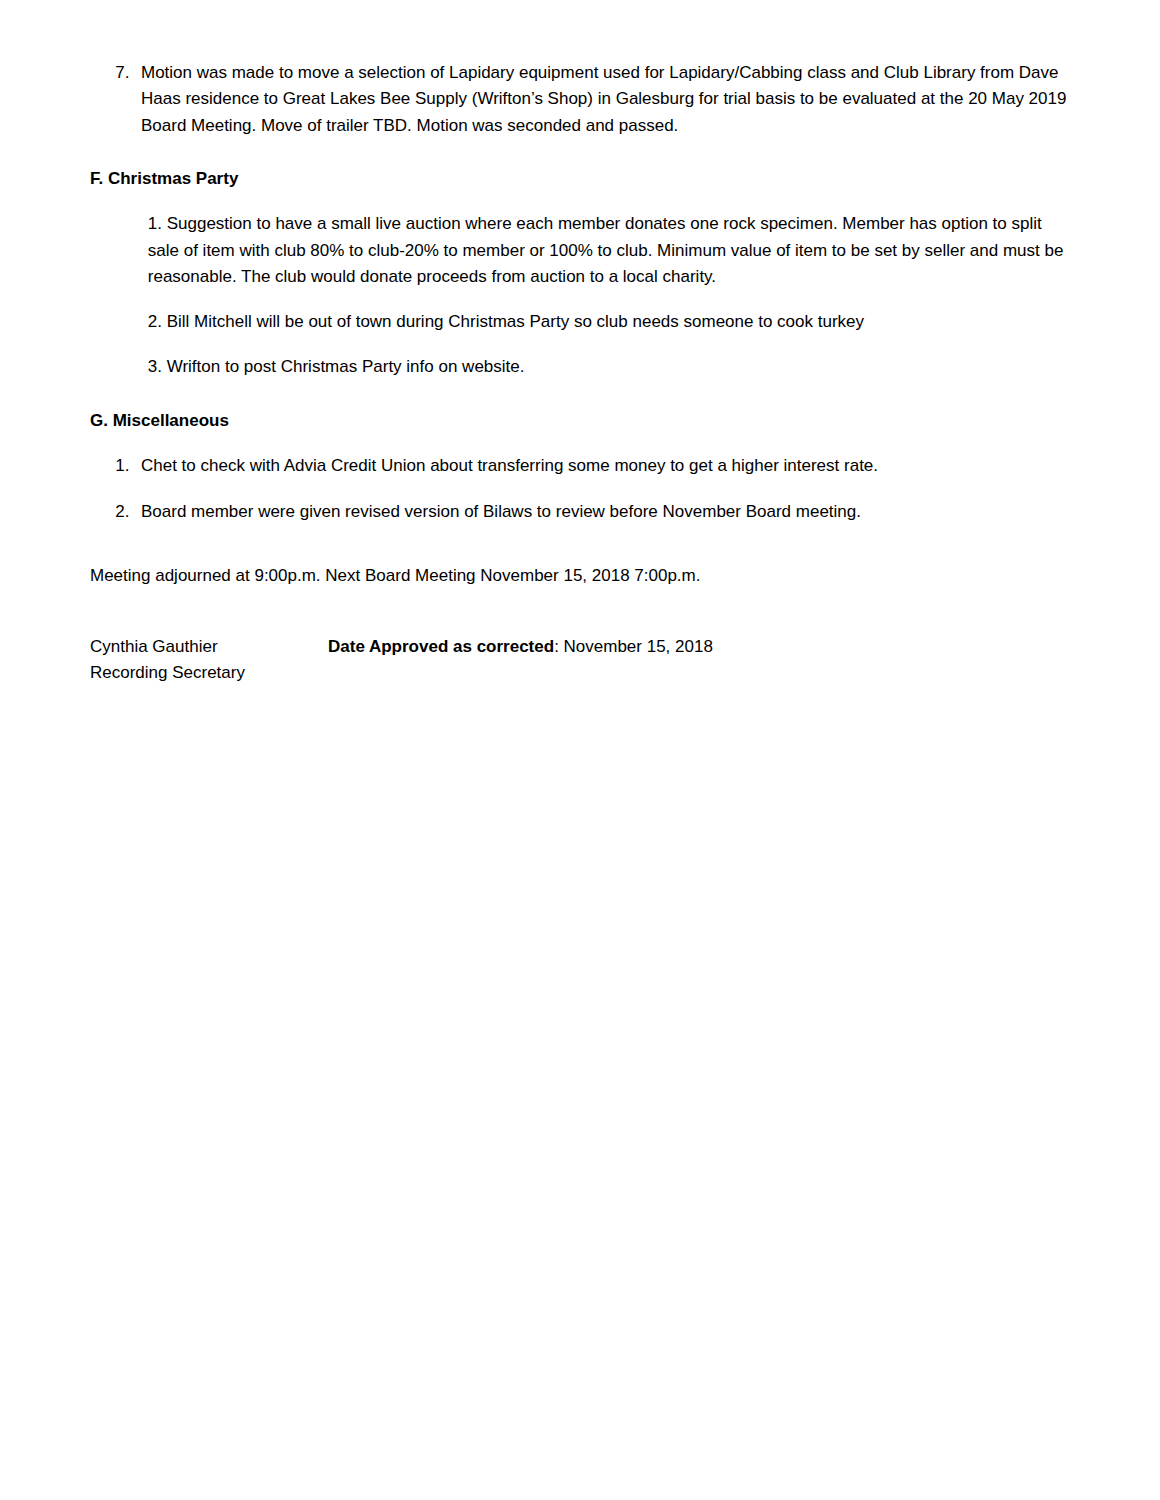Motion was made to move a selection of Lapidary equipment used for Lapidary/Cabbing class and Club Library from Dave Haas residence to Great Lakes Bee Supply (Wrifton’s Shop) in Galesburg for trial basis to be evaluated at the 20 May 2019 Board Meeting. Move of trailer TBD. Motion was seconded and passed.
F. Christmas Party
1. Suggestion to have a small live auction where each member donates one rock specimen. Member has option to split sale of item with club 80% to club-20% to member or 100% to club. Minimum value of item to be set by seller and must be reasonable. The club would donate proceeds from auction to a local charity.
2. Bill Mitchell will be out of town during Christmas Party so club needs someone to cook turkey
3. Wrifton to post Christmas Party info on website.
G. Miscellaneous
Chet to check with Advia Credit Union about transferring some money to get a higher interest rate.
Board member were given revised version of Bilaws to review before November Board meeting.
Meeting adjourned at 9:00p.m. Next Board Meeting November 15, 2018 7:00p.m.
Cynthia Gauthier
Date Approved as corrected: November 15, 2018
Recording Secretary